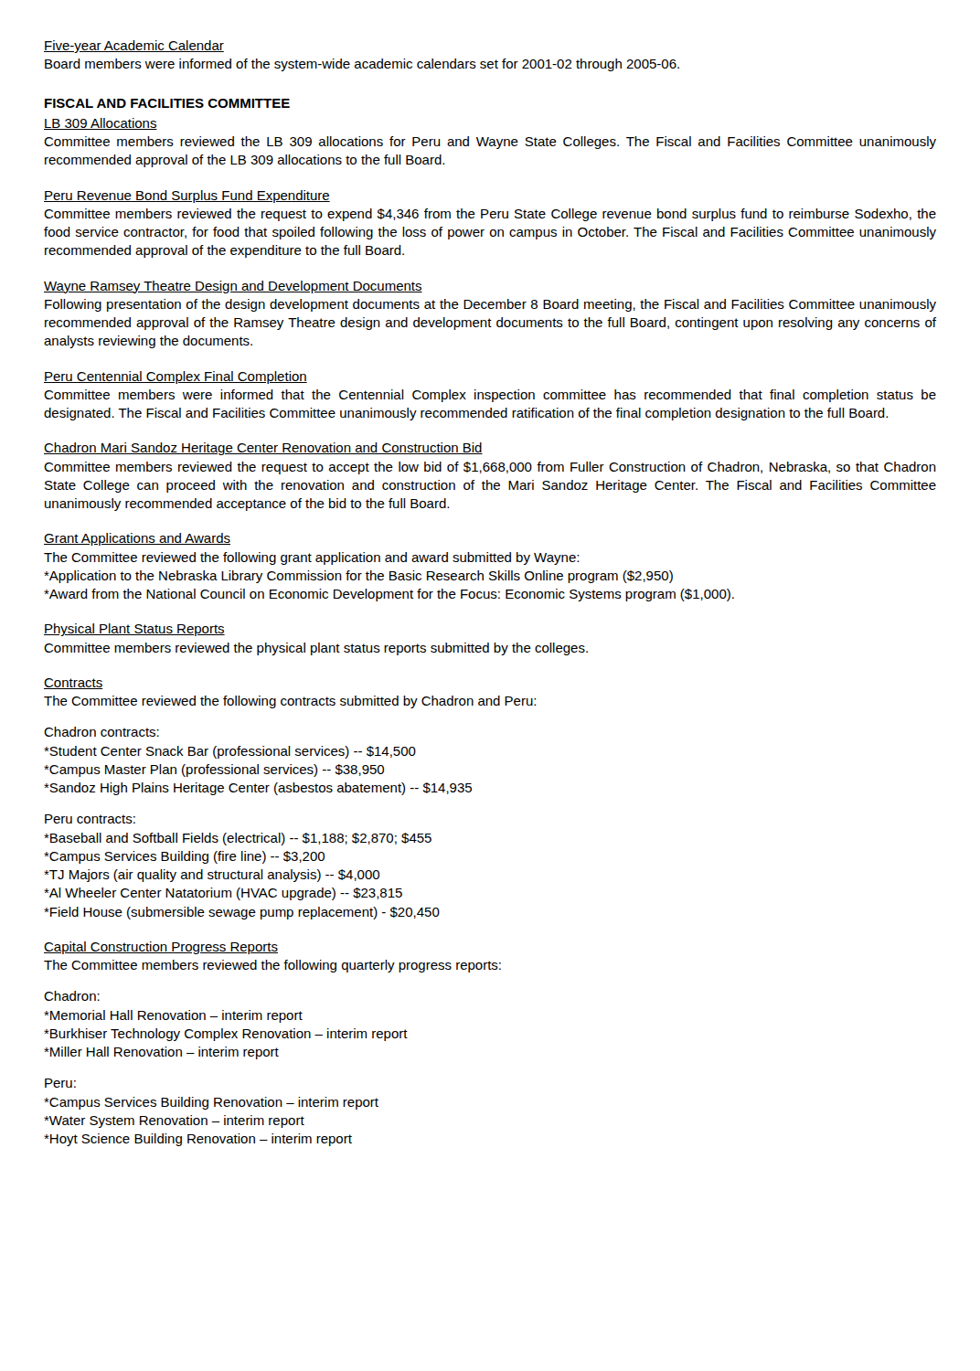Five-year Academic Calendar
Board members were informed of the system-wide academic calendars set for 2001-02 through 2005-06.
FISCAL AND FACILITIES COMMITTEE
LB 309 Allocations
Committee members reviewed the LB 309 allocations for Peru and Wayne State Colleges. The Fiscal and Facilities Committee unanimously recommended approval of the LB 309 allocations to the full Board.
Peru Revenue Bond Surplus Fund Expenditure
Committee members reviewed the request to expend $4,346 from the Peru State College revenue bond surplus fund to reimburse Sodexho, the food service contractor, for food that spoiled following the loss of power on campus in October. The Fiscal and Facilities Committee unanimously recommended approval of the expenditure to the full Board.
Wayne Ramsey Theatre Design and Development Documents
Following presentation of the design development documents at the December 8 Board meeting, the Fiscal and Facilities Committee unanimously recommended approval of the Ramsey Theatre design and development documents to the full Board, contingent upon resolving any concerns of analysts reviewing the documents.
Peru Centennial Complex Final Completion
Committee members were informed that the Centennial Complex inspection committee has recommended that final completion status be designated. The Fiscal and Facilities Committee unanimously recommended ratification of the final completion designation to the full Board.
Chadron Mari Sandoz Heritage Center Renovation and Construction Bid
Committee members reviewed the request to accept the low bid of $1,668,000 from Fuller Construction of Chadron, Nebraska, so that Chadron State College can proceed with the renovation and construction of the Mari Sandoz Heritage Center. The Fiscal and Facilities Committee unanimously recommended acceptance of the bid to the full Board.
Grant Applications and Awards
The Committee reviewed the following grant application and award submitted by Wayne:
*Application to the Nebraska Library Commission for the Basic Research Skills Online program ($2,950)
*Award from the National Council on Economic Development for the Focus: Economic Systems program ($1,000).
Physical Plant Status Reports
Committee members reviewed the physical plant status reports submitted by the colleges.
Contracts
The Committee reviewed the following contracts submitted by Chadron and Peru:
Chadron contracts:
*Student Center Snack Bar (professional services) -- $14,500
*Campus Master Plan (professional services) -- $38,950
*Sandoz High Plains Heritage Center (asbestos abatement) -- $14,935
Peru contracts:
*Baseball and Softball Fields (electrical) -- $1,188; $2,870; $455
*Campus Services Building (fire line) -- $3,200
*TJ Majors (air quality and structural analysis) -- $4,000
*Al Wheeler Center Natatorium (HVAC upgrade) -- $23,815
*Field House (submersible sewage pump replacement) - $20,450
Capital Construction Progress Reports
The Committee members reviewed the following quarterly progress reports:
Chadron:
*Memorial Hall Renovation – interim report
*Burkhiser Technology Complex Renovation – interim report
*Miller Hall Renovation – interim report
Peru:
*Campus Services Building Renovation – interim report
*Water System Renovation – interim report
*Hoyt Science Building Renovation – interim report